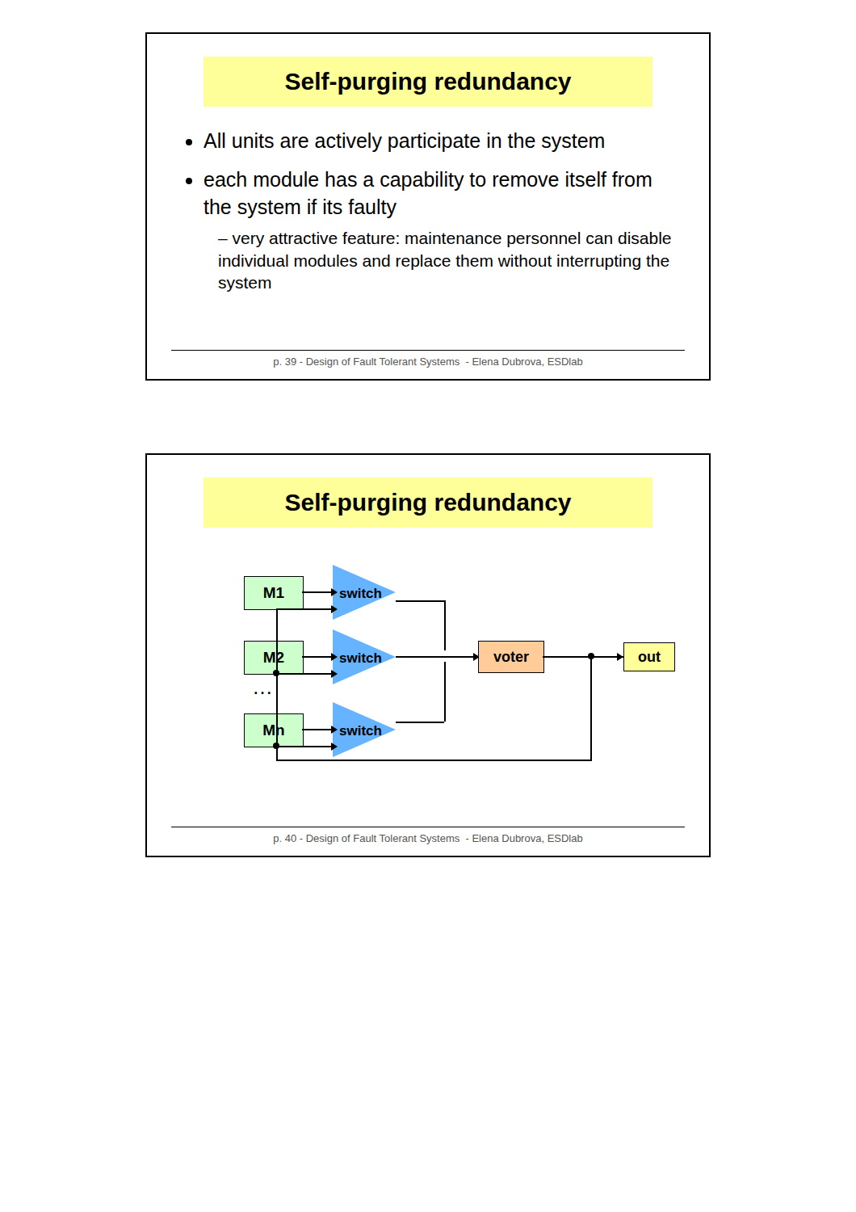Self-purging redundancy
All units are actively participate in the system
each module has a capability to remove itself from the system if its faulty
very attractive feature: maintenance personnel can disable individual modules and replace them without interrupting the system
p. 39 - Design of Fault Tolerant Systems - Elena Dubrova, ESDlab
Self-purging redundancy
M1
M2
Mn
…
switch
switch
switch
voter
out
p. 40 - Design of Fault Tolerant Systems - Elena Dubrova, ESDlab